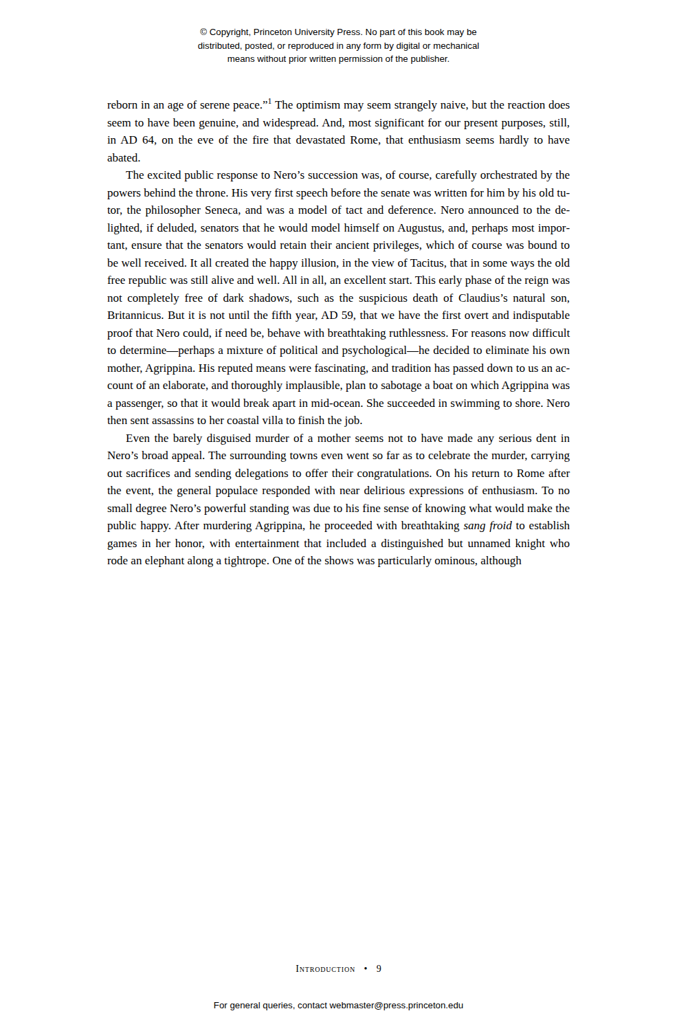© Copyright, Princeton University Press. No part of this book may be distributed, posted, or reproduced in any form by digital or mechanical means without prior written permission of the publisher.
reborn in an age of serene peace.”1 The optimism may seem strangely naive, but the reaction does seem to have been genuine, and widespread. And, most significant for our present purposes, still, in AD 64, on the eve of the fire that devastated Rome, that enthusiasm seems hardly to have abated.
The excited public response to Nero’s succession was, of course, carefully orchestrated by the powers behind the throne. His very first speech before the senate was written for him by his old tutor, the philosopher Seneca, and was a model of tact and deference. Nero announced to the delighted, if deluded, senators that he would model himself on Augustus, and, perhaps most important, ensure that the senators would retain their ancient privileges, which of course was bound to be well received. It all created the happy illusion, in the view of Tacitus, that in some ways the old free republic was still alive and well. All in all, an excellent start. This early phase of the reign was not completely free of dark shadows, such as the suspicious death of Claudius’s natural son, Britannicus. But it is not until the fifth year, AD 59, that we have the first overt and indisputable proof that Nero could, if need be, behave with breathtaking ruthlessness. For reasons now difficult to determine—perhaps a mixture of political and psychological—he decided to eliminate his own mother, Agrippina. His reputed means were fascinating, and tradition has passed down to us an account of an elaborate, and thoroughly implausible, plan to sabotage a boat on which Agrippina was a passenger, so that it would break apart in mid-ocean. She succeeded in swimming to shore. Nero then sent assassins to her coastal villa to finish the job.
Even the barely disguised murder of a mother seems not to have made any serious dent in Nero’s broad appeal. The surrounding towns even went so far as to celebrate the murder, carrying out sacrifices and sending delegations to offer their congratulations. On his return to Rome after the event, the general populace responded with near delirious expressions of enthusiasm. To no small degree Nero’s powerful standing was due to his fine sense of knowing what would make the public happy. After murdering Agrippina, he proceeded with breathtaking sang froid to establish games in her honor, with entertainment that included a distinguished but unnamed knight who rode an elephant along a tightrope. One of the shows was particularly ominous, although
Introduction•9
For general queries, contact webmaster@press.princeton.edu